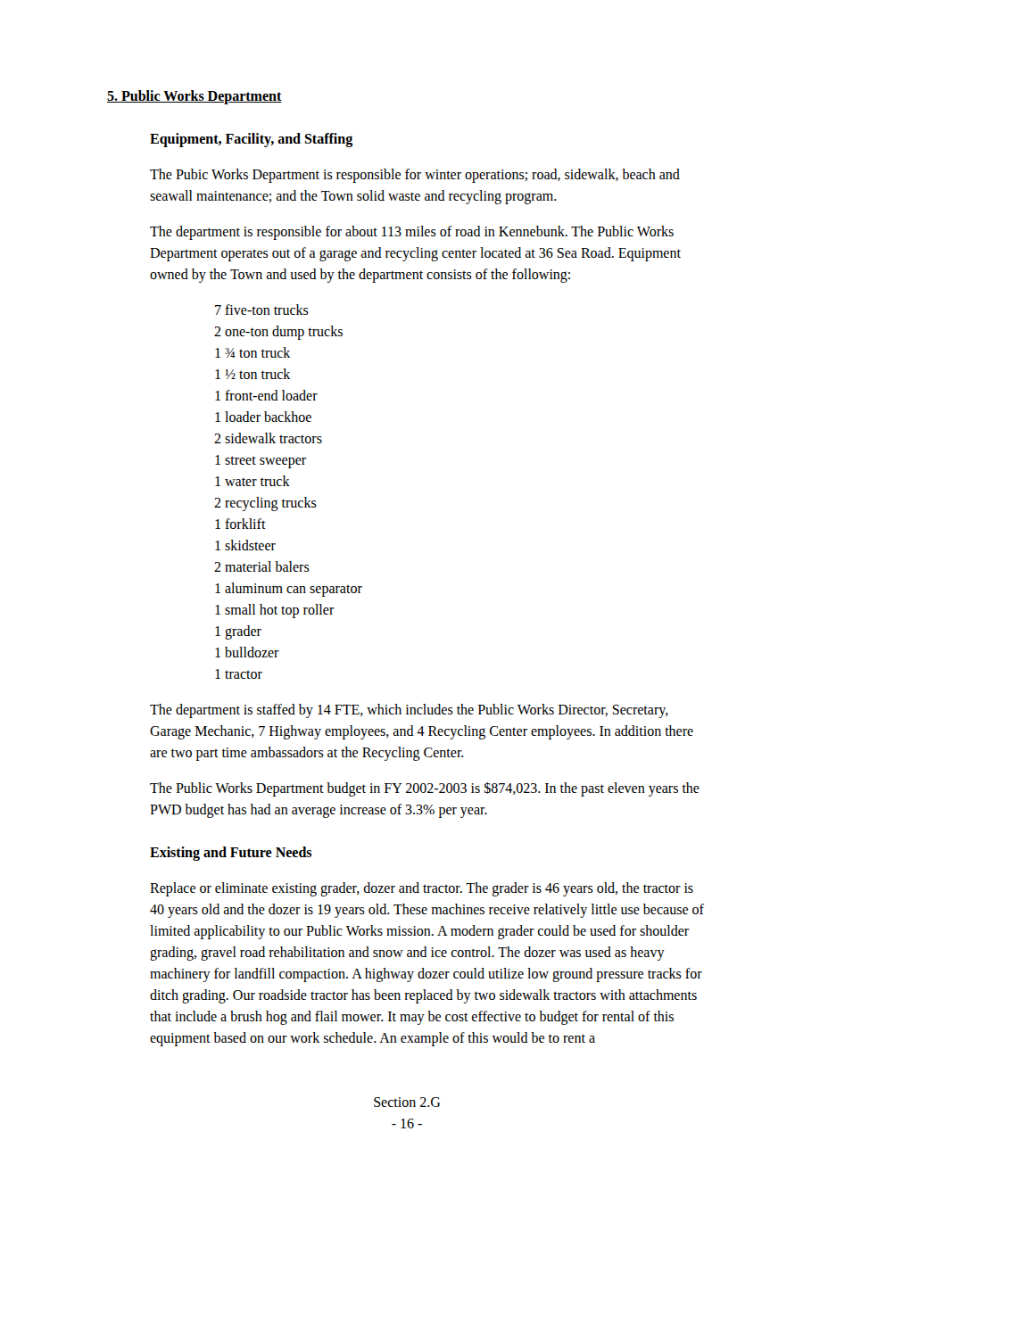5. Public Works Department
Equipment, Facility, and Staffing
The Pubic Works Department is responsible for winter operations; road, sidewalk, beach and seawall maintenance; and the Town solid waste and recycling program.
The department is responsible for about 113 miles of road in Kennebunk. The Public Works Department operates out of a garage and recycling center located at 36 Sea Road. Equipment owned by the Town and used by the department consists of the following:
7 five-ton trucks
2 one-ton dump trucks
1 ¾ ton truck
1 ½ ton truck
1 front-end loader
1 loader backhoe
2 sidewalk tractors
1 street sweeper
1 water truck
2 recycling trucks
1 forklift
1 skidsteer
2 material balers
1 aluminum can separator
1 small hot top roller
1 grader
1 bulldozer
1 tractor
The department is staffed by 14 FTE, which includes the Public Works Director, Secretary, Garage Mechanic, 7 Highway employees, and 4 Recycling Center employees. In addition there are two part time ambassadors at the Recycling Center.
The Public Works Department budget in FY 2002-2003 is $874,023. In the past eleven years the PWD budget has had an average increase of 3.3% per year.
Existing and Future Needs
Replace or eliminate existing grader, dozer and tractor. The grader is 46 years old, the tractor is 40 years old and the dozer is 19 years old. These machines receive relatively little use because of limited applicability to our Public Works mission. A modern grader could be used for shoulder grading, gravel road rehabilitation and snow and ice control. The dozer was used as heavy machinery for landfill compaction. A highway dozer could utilize low ground pressure tracks for ditch grading. Our roadside tractor has been replaced by two sidewalk tractors with attachments that include a brush hog and flail mower. It may be cost effective to budget for rental of this equipment based on our work schedule. An example of this would be to rent a
Section 2.G
- 16 -